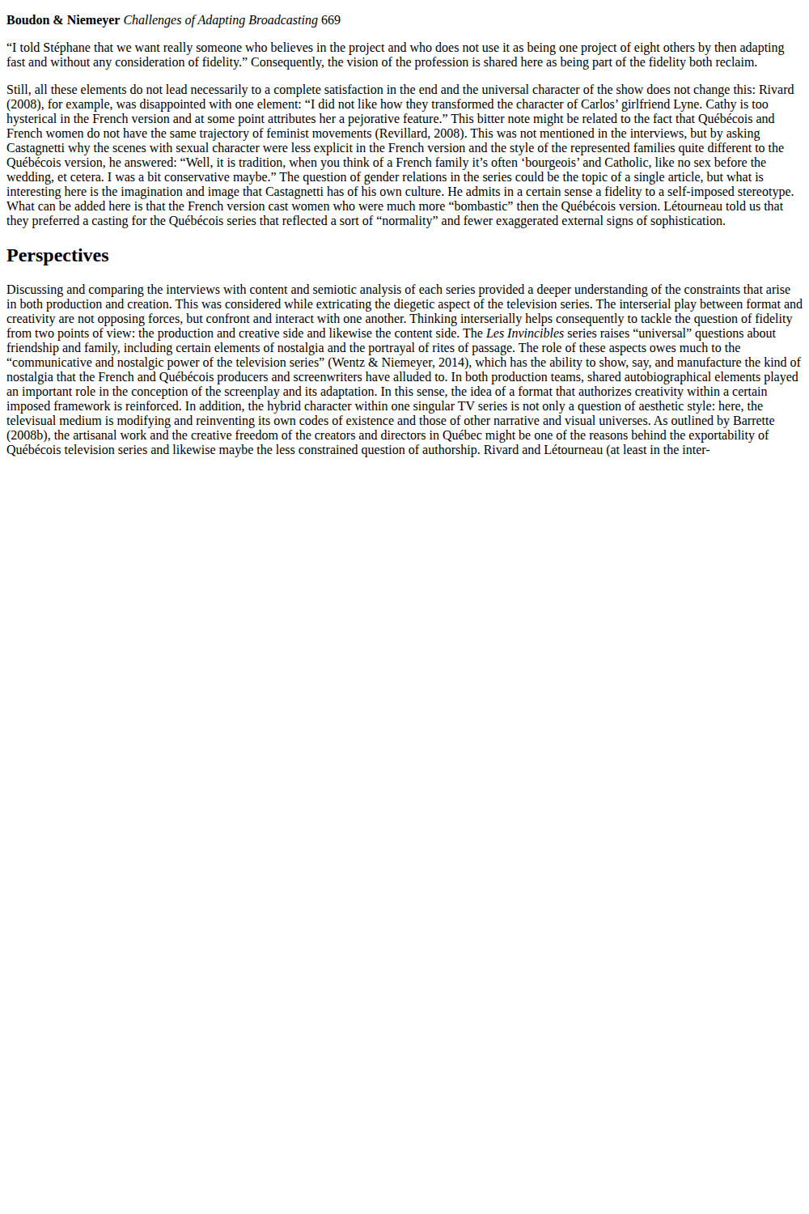Boudon & Niemeyer Challenges of Adapting Broadcasting 669
“I told Stéphane that we want really someone who believes in the project and who does not use it as being one project of eight others by then adapting fast and without any consideration of fidelity.” Consequently, the vision of the profession is shared here as being part of the fidelity both reclaim.
Still, all these elements do not lead necessarily to a complete satisfaction in the end and the universal character of the show does not change this: Rivard (2008), for example, was disappointed with one element: “I did not like how they transformed the character of Carlos’ girlfriend Lyne. Cathy is too hysterical in the French version and at some point attributes her a pejorative feature.” This bitter note might be related to the fact that Québécois and French women do not have the same trajectory of feminist movements (Revillard, 2008). This was not mentioned in the interviews, but by asking Castagnetti why the scenes with sexual character were less explicit in the French version and the style of the represented families quite different to the Québécois version, he answered: “Well, it is tradition, when you think of a French family it’s often ‘bourgeois’ and Catholic, like no sex before the wedding, et cetera. I was a bit conservative maybe.” The question of gender relations in the series could be the topic of a single article, but what is interesting here is the imagination and image that Castagnetti has of his own culture. He admits in a certain sense a fidelity to a self-imposed stereotype. What can be added here is that the French version cast women who were much more “bombastic” then the Québécois version. Létourneau told us that they preferred a casting for the Québécois series that reflected a sort of “normality” and fewer exaggerated external signs of sophistication.
Perspectives
Discussing and comparing the interviews with content and semiotic analysis of each series provided a deeper understanding of the constraints that arise in both production and creation. This was considered while extricating the diegetic aspect of the television series. The interserial play between format and creativity are not opposing forces, but confront and interact with one another. Thinking interserially helps consequently to tackle the question of fidelity from two points of view: the production and creative side and likewise the content side. The Les Invincibles series raises “universal” questions about friendship and family, including certain elements of nostalgia and the portrayal of rites of passage. The role of these aspects owes much to the “communicative and nostalgic power of the television series” (Wentz & Niemeyer, 2014), which has the ability to show, say, and manufacture the kind of nostalgia that the French and Québécois producers and screenwriters have alluded to. In both production teams, shared autobiographical elements played an important role in the conception of the screenplay and its adaptation. In this sense, the idea of a format that authorizes creativity within a certain imposed framework is reinforced. In addition, the hybrid character within one singular TV series is not only a question of aesthetic style: here, the televisual medium is modifying and reinventing its own codes of existence and those of other narrative and visual universes. As outlined by Barrette (2008b), the artisanal work and the creative freedom of the creators and directors in Québec might be one of the reasons behind the exportability of Québécois television series and likewise maybe the less constrained question of authorship. Rivard and Létourneau (at least in the inter-